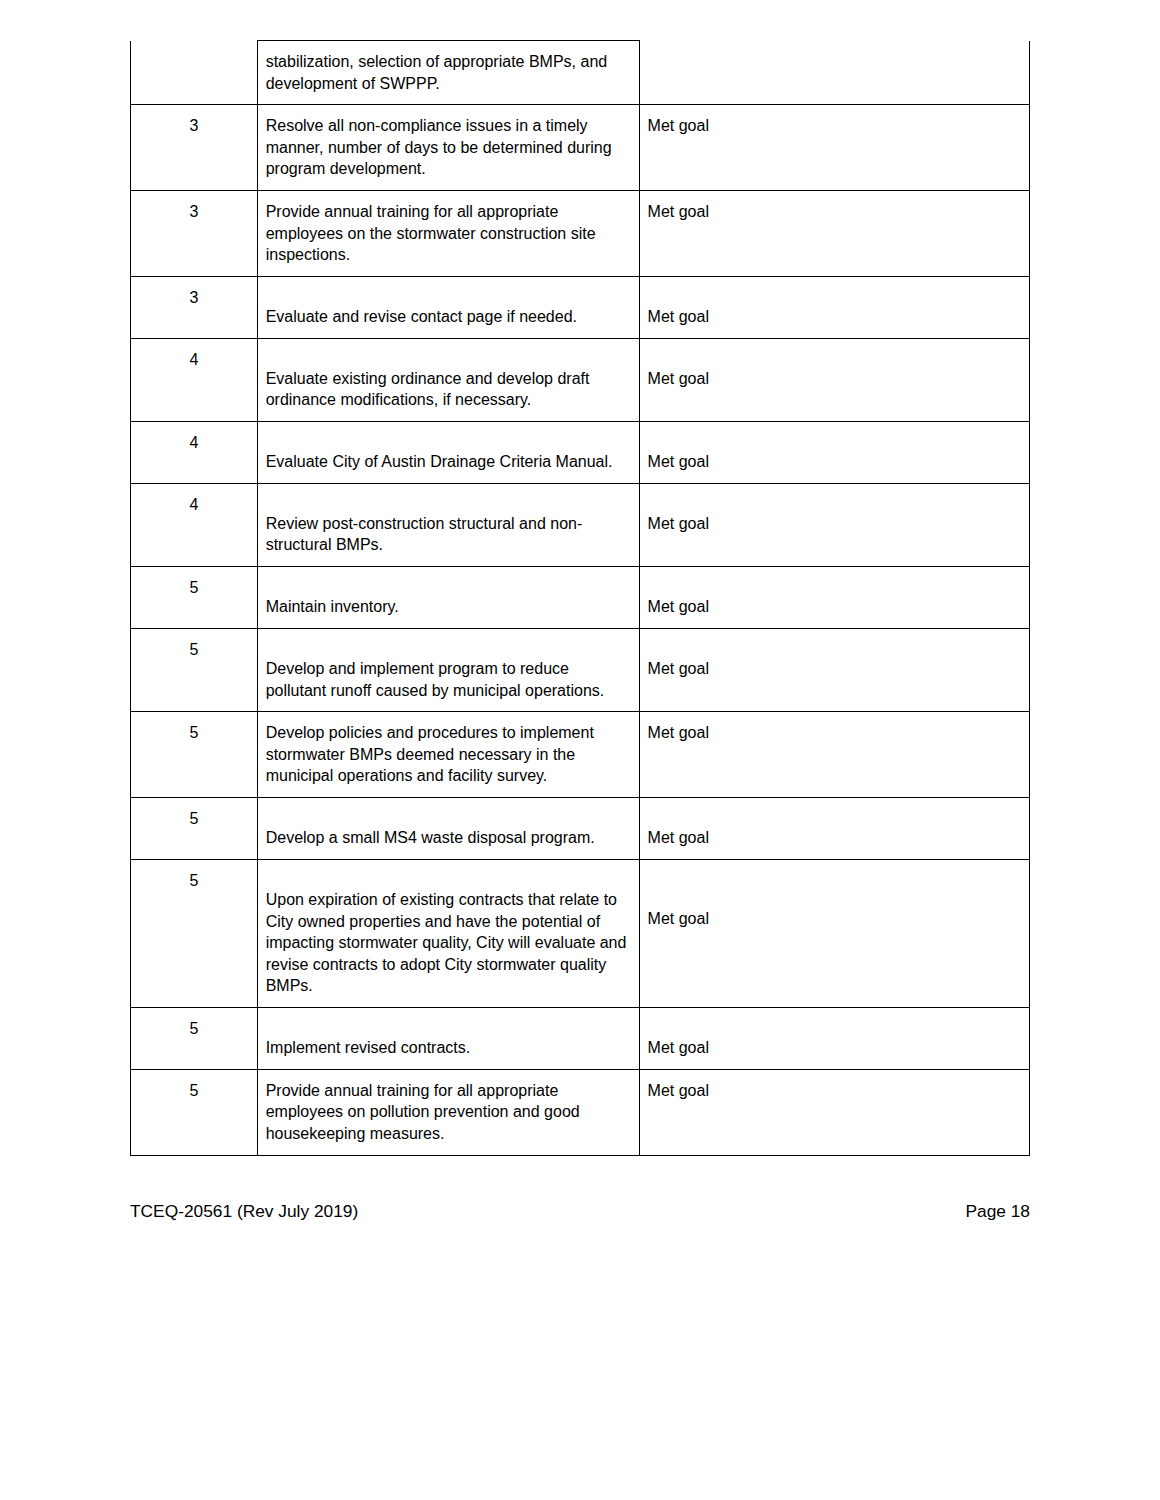| | stabilization, selection of appropriate BMPs, and development of SWPPP. | |
| 3 | Resolve all non-compliance issues in a timely manner, number of days to be determined during program development. | Met goal |
| 3 | Provide annual training for all appropriate employees on the stormwater construction site inspections. | Met goal |
| 3 | Evaluate and revise contact page if needed. | Met goal |
| 4 | Evaluate existing ordinance and develop draft ordinance modifications, if necessary. | Met goal |
| 4 | Evaluate City of Austin Drainage Criteria Manual. | Met goal |
| 4 | Review post-construction structural and non-structural BMPs. | Met goal |
| 5 | Maintain inventory. | Met goal |
| 5 | Develop and implement program to reduce pollutant runoff caused by municipal operations. | Met goal |
| 5 | Develop policies and procedures to implement stormwater BMPs deemed necessary in the municipal operations and facility survey. | Met goal |
| 5 | Develop a small MS4 waste disposal program. | Met goal |
| 5 | Upon expiration of existing contracts that relate to City owned properties and have the potential of impacting stormwater quality, City will evaluate and revise contracts to adopt City stormwater quality BMPs. | Met goal |
| 5 | Implement revised contracts. | Met goal |
| 5 | Provide annual training for all appropriate employees on pollution prevention and good housekeeping measures. | Met goal |
TCEQ-20561 (Rev July 2019)
Page 18